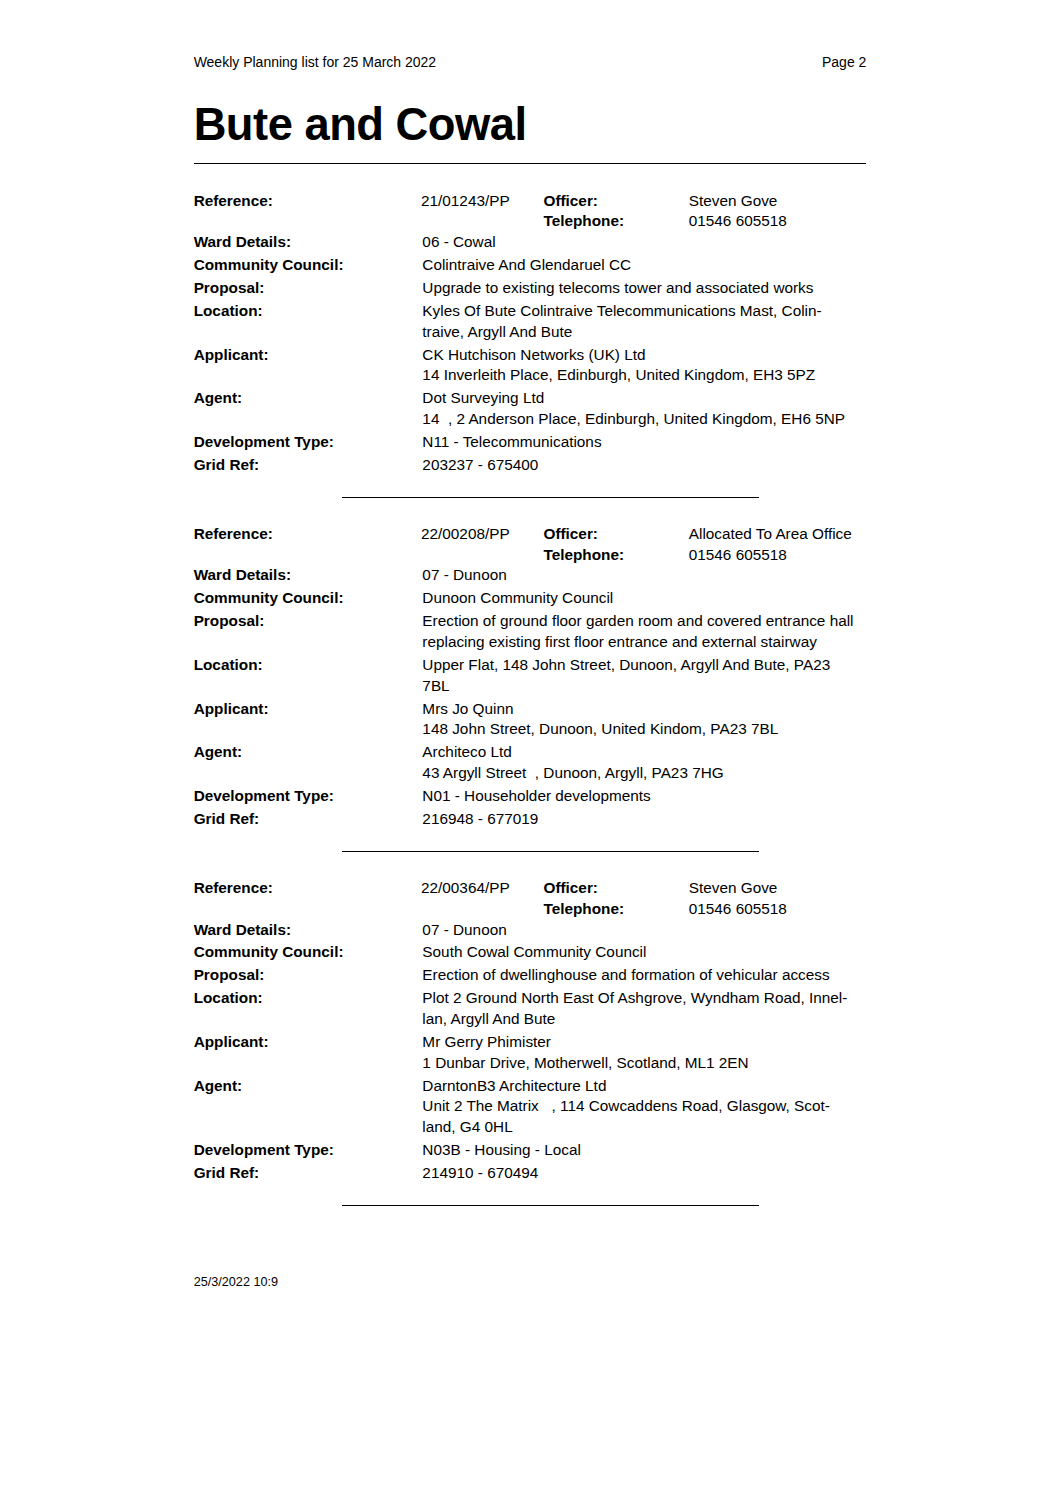Weekly Planning list for 25 March 2022
Page 2
Bute and Cowal
Reference:
21/01243/PP
Officer:
Steven Gove
Telephone:
01546 605518
| Ward Details: | 06 - Cowal |
| Community Council: | Colintraive And Glendaruel CC |
| Proposal: | Upgrade to existing telecoms tower and associated works |
| Location: | Kyles Of Bute Colintraive Telecommunications Mast, Colin- traive, Argyll And Bute |
| Applicant: | CK Hutchison Networks (UK) Ltd 14 Inverleith Place, Edinburgh, United Kingdom, EH3 5PZ |
| Agent: | Dot Surveying Ltd 14 , 2 Anderson Place, Edinburgh, United Kingdom, EH6 5NP |
| Development Type: | N11 - Telecommunications |
| Grid Ref: | 203237 - 675400 |
Reference:
22/00208/PP
Officer:
Allocated To Area Office
Telephone:
01546 605518
| Ward Details: | 07 - Dunoon |
| Community Council: | Dunoon Community Council |
| Proposal: | Erection of ground floor garden room and covered entrance hall replacing existing first floor entrance and external stairway |
| Location: | Upper Flat, 148 John Street, Dunoon, Argyll And Bute, PA23 7BL |
| Applicant: | Mrs Jo Quinn 148 John Street, Dunoon, United Kindom, PA23 7BL |
| Agent: | Architeco Ltd 43 Argyll Street , Dunoon, Argyll, PA23 7HG |
| Development Type: | N01 - Householder developments |
| Grid Ref: | 216948 - 677019 |
Reference:
22/00364/PP
Officer:
Steven Gove
Telephone:
01546 605518
| Ward Details: | 07 - Dunoon |
| Community Council: | South Cowal Community Council |
| Proposal: | Erection of dwellinghouse and formation of vehicular access |
| Location: | Plot 2 Ground North East Of Ashgrove, Wyndham Road, Innel- lan, Argyll And Bute |
| Applicant: | Mr Gerry Phimister 1 Dunbar Drive, Motherwell, Scotland, ML1 2EN |
| Agent: | DarntonB3 Architecture Ltd Unit 2 The Matrix , 114 Cowcaddens Road, Glasgow, Scot- land, G4 0HL |
| Development Type: | N03B - Housing - Local |
| Grid Ref: | 214910 - 670494 |
25/3/2022 10:9